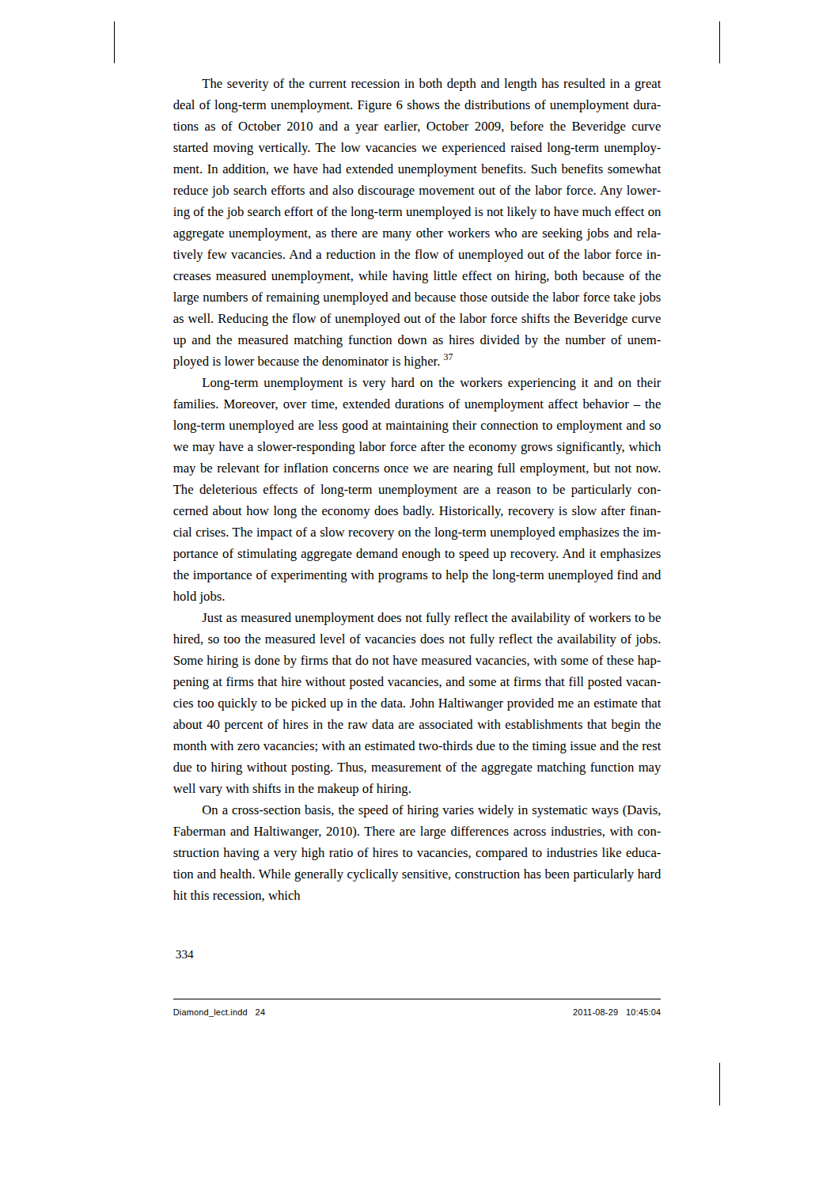The severity of the current recession in both depth and length has resulted in a great deal of long-term unemployment. Figure 6 shows the distributions of unemployment durations as of October 2010 and a year earlier, October 2009, before the Beveridge curve started moving vertically. The low vacancies we experienced raised long-term unemployment. In addition, we have had extended unemployment benefits. Such benefits somewhat reduce job search efforts and also discourage movement out of the labor force. Any lowering of the job search effort of the long-term unemployed is not likely to have much effect on aggregate unemployment, as there are many other workers who are seeking jobs and relatively few vacancies. And a reduction in the flow of unemployed out of the labor force increases measured unemployment, while having little effect on hiring, both because of the large numbers of remaining unemployed and because those outside the labor force take jobs as well. Reducing the flow of unemployed out of the labor force shifts the Beveridge curve up and the measured matching function down as hires divided by the number of unemployed is lower because the denominator is higher. 37
Long-term unemployment is very hard on the workers experiencing it and on their families. Moreover, over time, extended durations of unemployment affect behavior – the long-term unemployed are less good at maintaining their connection to employment and so we may have a slower-responding labor force after the economy grows significantly, which may be relevant for inflation concerns once we are nearing full employment, but not now. The deleterious effects of long-term unemployment are a reason to be particularly concerned about how long the economy does badly. Historically, recovery is slow after financial crises. The impact of a slow recovery on the long-term unemployed emphasizes the importance of stimulating aggregate demand enough to speed up recovery. And it emphasizes the importance of experimenting with programs to help the long-term unemployed find and hold jobs.
Just as measured unemployment does not fully reflect the availability of workers to be hired, so too the measured level of vacancies does not fully reflect the availability of jobs. Some hiring is done by firms that do not have measured vacancies, with some of these happening at firms that hire without posted vacancies, and some at firms that fill posted vacancies too quickly to be picked up in the data. John Haltiwanger provided me an estimate that about 40 percent of hires in the raw data are associated with establishments that begin the month with zero vacancies; with an estimated two-thirds due to the timing issue and the rest due to hiring without posting. Thus, measurement of the aggregate matching function may well vary with shifts in the makeup of hiring.
On a cross-section basis, the speed of hiring varies widely in systematic ways (Davis, Faberman and Haltiwanger, 2010). There are large differences across industries, with construction having a very high ratio of hires to vacancies, compared to industries like education and health. While generally cyclically sensitive, construction has been particularly hard hit this recession, which
334
Diamond_lect.indd 24 2011-08-29 10:45:04